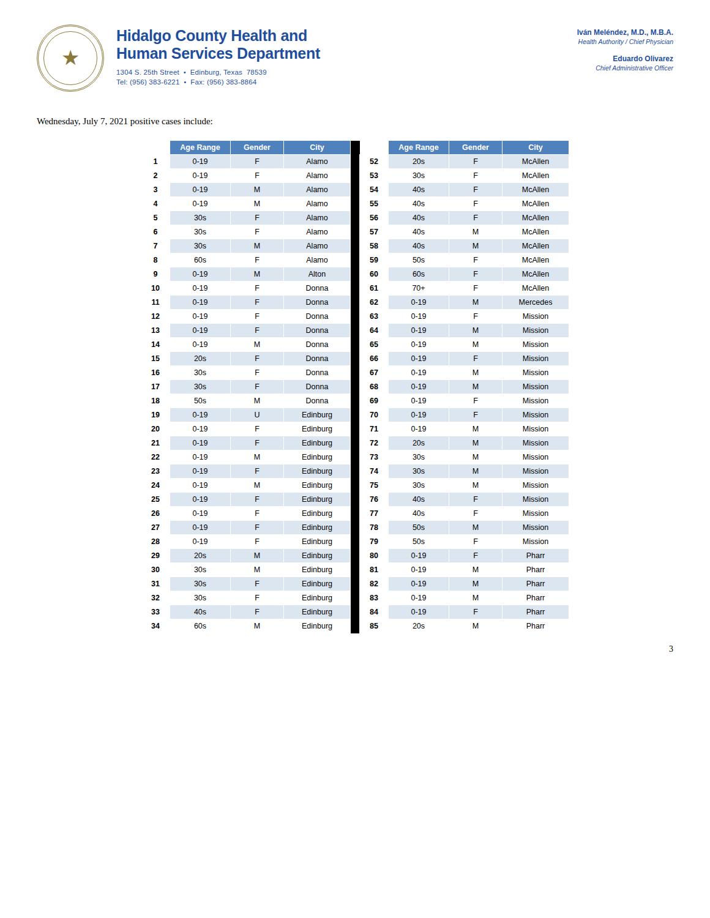★
Hidalgo County Health and
Human Services Department
1304 S. 25th Street • Edinburg, Texas 78539
Tel: (956) 383-6221 • Fax: (956) 383-8864
Iván Meléndez, M.D., M.B.A.
Health Authority / Chief Physician
Eduardo Olivarez
Chief Administrative Officer
Wednesday, July 7, 2021 positive cases include:
| | Age Range | Gender | City | | | Age Range | Gender | City |
| --- | --- | --- | --- | --- | --- | --- | --- | --- |
| 1 | 0-19 | F | Alamo | | 52 | 20s | F | McAllen |
| 2 | 0-19 | F | Alamo | | 53 | 30s | F | McAllen |
| 3 | 0-19 | M | Alamo | | 54 | 40s | F | McAllen |
| 4 | 0-19 | M | Alamo | | 55 | 40s | F | McAllen |
| 5 | 30s | F | Alamo | | 56 | 40s | F | McAllen |
| 6 | 30s | F | Alamo | | 57 | 40s | M | McAllen |
| 7 | 30s | M | Alamo | | 58 | 40s | M | McAllen |
| 8 | 60s | F | Alamo | | 59 | 50s | F | McAllen |
| 9 | 0-19 | M | Alton | | 60 | 60s | F | McAllen |
| 10 | 0-19 | F | Donna | | 61 | 70+ | F | McAllen |
| 11 | 0-19 | F | Donna | | 62 | 0-19 | M | Mercedes |
| 12 | 0-19 | F | Donna | | 63 | 0-19 | F | Mission |
| 13 | 0-19 | F | Donna | | 64 | 0-19 | M | Mission |
| 14 | 0-19 | M | Donna | | 65 | 0-19 | M | Mission |
| 15 | 20s | F | Donna | | 66 | 0-19 | F | Mission |
| 16 | 30s | F | Donna | | 67 | 0-19 | M | Mission |
| 17 | 30s | F | Donna | | 68 | 0-19 | M | Mission |
| 18 | 50s | M | Donna | | 69 | 0-19 | F | Mission |
| 19 | 0-19 | U | Edinburg | | 70 | 0-19 | F | Mission |
| 20 | 0-19 | F | Edinburg | | 71 | 0-19 | M | Mission |
| 21 | 0-19 | F | Edinburg | | 72 | 20s | M | Mission |
| 22 | 0-19 | M | Edinburg | | 73 | 30s | M | Mission |
| 23 | 0-19 | F | Edinburg | | 74 | 30s | M | Mission |
| 24 | 0-19 | M | Edinburg | | 75 | 30s | M | Mission |
| 25 | 0-19 | F | Edinburg | | 76 | 40s | F | Mission |
| 26 | 0-19 | F | Edinburg | | 77 | 40s | F | Mission |
| 27 | 0-19 | F | Edinburg | | 78 | 50s | M | Mission |
| 28 | 0-19 | F | Edinburg | | 79 | 50s | F | Mission |
| 29 | 20s | M | Edinburg | | 80 | 0-19 | F | Pharr |
| 30 | 30s | M | Edinburg | | 81 | 0-19 | M | Pharr |
| 31 | 30s | F | Edinburg | | 82 | 0-19 | M | Pharr |
| 32 | 30s | F | Edinburg | | 83 | 0-19 | M | Pharr |
| 33 | 40s | F | Edinburg | | 84 | 0-19 | F | Pharr |
| 34 | 60s | M | Edinburg | | 85 | 20s | M | Pharr |
3